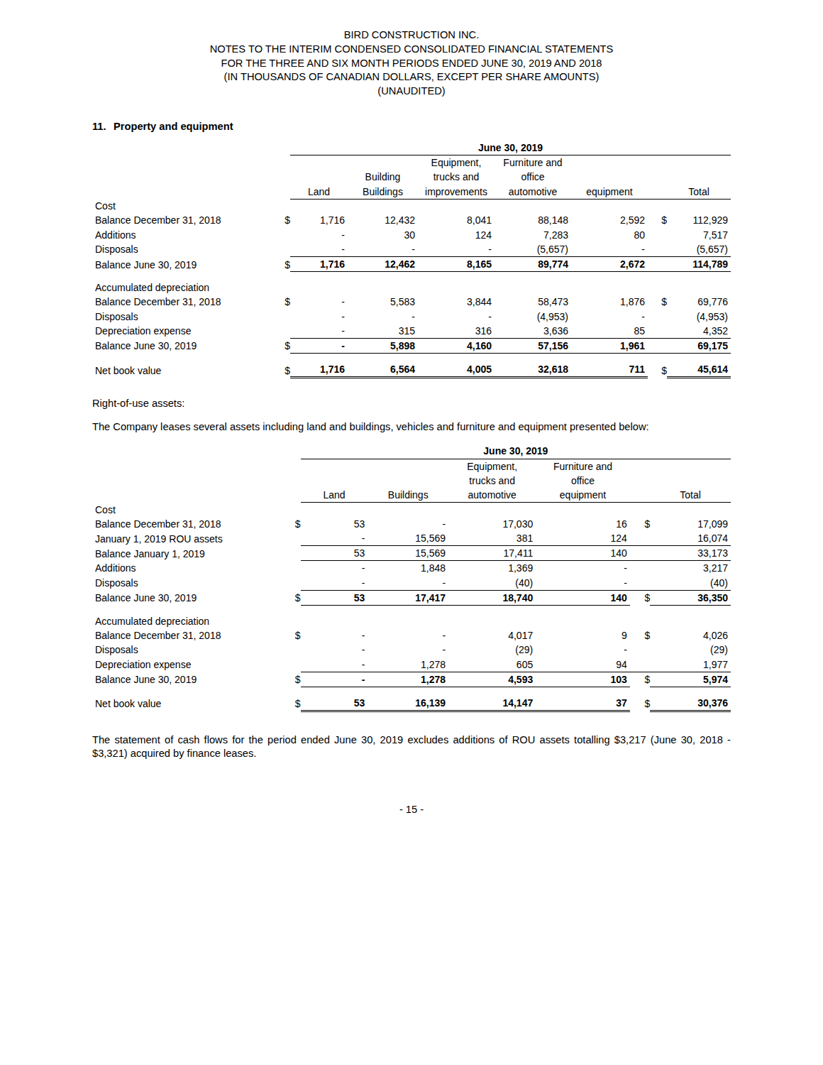BIRD CONSTRUCTION INC.
NOTES TO THE INTERIM CONDENSED CONSOLIDATED FINANCIAL STATEMENTS
FOR THE THREE AND SIX MONTH PERIODS ENDED JUNE 30, 2019 AND 2018
(IN THOUSANDS OF CANADIAN DOLLARS, EXCEPT PER SHARE AMOUNTS)
(UNAUDITED)
11. Property and equipment
| | | June 30, 2019 |
| | | | | Equipment, | Furniture and | | | |
| | | | Building | trucks and | office | | | |
| | | Land | Buildings | improvements | automotive | equipment | | Total |
| Cost | | | | | | | | |
| Balance December 31, 2018 | $ | 1,716 | 12,432 | 8,041 | 88,148 | 2,592 | $ | 112,929 |
| Additions | | - | 30 | 124 | 7,283 | 80 | | 7,517 |
| Disposals | | - | - | - | (5,657) | - | | (5,657) |
| Balance June 30, 2019 | $ | 1,716 | 12,462 | 8,165 | 89,774 | 2,672 | | 114,789 |
| Accumulated depreciation | | | | | | | | |
| Balance December 31, 2018 | $ | - | 5,583 | 3,844 | 58,473 | 1,876 | $ | 69,776 |
| Disposals | | - | - | - | (4,953) | - | | (4,953) |
| Depreciation expense | | - | 315 | 316 | 3,636 | 85 | | 4,352 |
| Balance June 30, 2019 | $ | - | 5,898 | 4,160 | 57,156 | 1,961 | | 69,175 |
| Net book value | $ | 1,716 | 6,564 | 4,005 | 32,618 | 711 | $ | 45,614 |
Right-of-use assets:
The Company leases several assets including land and buildings, vehicles and furniture and equipment presented below:
| | | June 30, 2019 |
| | | | | Equipment, | Furniture and | | |
| | | | | trucks and | office | | |
| | | Land | Buildings | automotive | equipment | | Total |
| Cost | | | | | | | |
| Balance December 31, 2018 | $ | 53 | - | 17,030 | 16 | $ | 17,099 |
| January 1, 2019 ROU assets | | - | 15,569 | 381 | 124 | | 16,074 |
| Balance January 1, 2019 | | 53 | 15,569 | 17,411 | 140 | | 33,173 |
| Additions | | - | 1,848 | 1,369 | - | | 3,217 |
| Disposals | | - | - | (40) | - | | (40) |
| Balance June 30, 2019 | $ | 53 | 17,417 | 18,740 | 140 | $ | 36,350 |
| Accumulated depreciation | | | | | | | |
| Balance December 31, 2018 | $ | - | - | 4,017 | 9 | $ | 4,026 |
| Disposals | | - | - | (29) | - | | (29) |
| Depreciation expense | | - | 1,278 | 605 | 94 | | 1,977 |
| Balance June 30, 2019 | $ | - | 1,278 | 4,593 | 103 | $ | 5,974 |
| Net book value | $ | 53 | 16,139 | 14,147 | 37 | $ | 30,376 |
The statement of cash flows for the period ended June 30, 2019 excludes additions of ROU assets totalling $3,217 (June 30, 2018 - $3,321) acquired by finance leases.
- 15 -